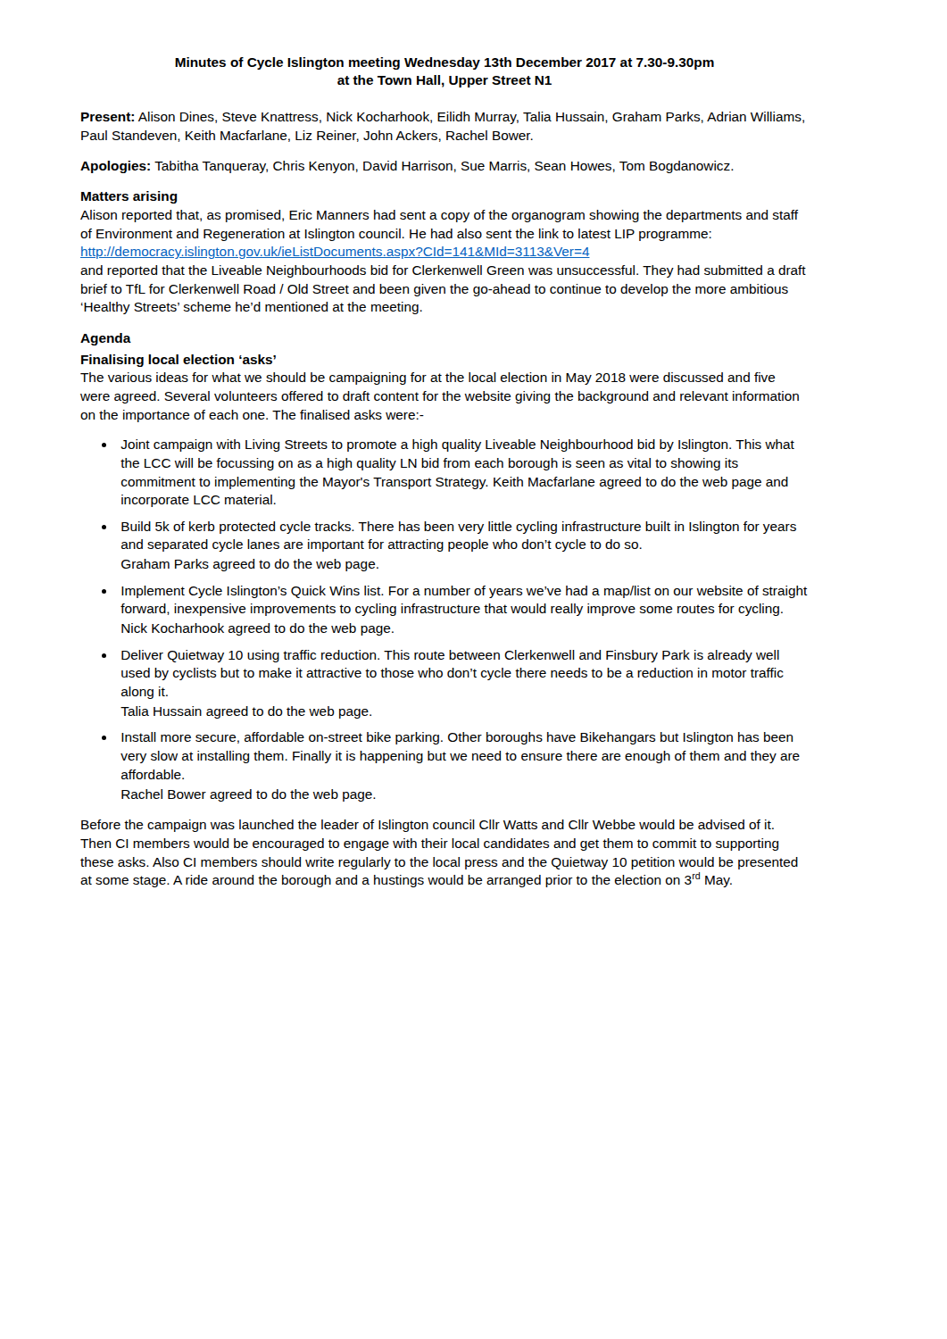Minutes of Cycle Islington meeting Wednesday 13th December 2017 at 7.30-9.30pm
at the Town Hall, Upper Street N1
Present: Alison Dines, Steve Knattress, Nick Kocharhook, Eilidh Murray, Talia Hussain, Graham Parks, Adrian Williams, Paul Standeven, Keith Macfarlane, Liz Reiner, John Ackers, Rachel Bower.
Apologies: Tabitha Tanqueray, Chris Kenyon, David Harrison, Sue Marris, Sean Howes, Tom Bogdanowicz.
Matters arising
Alison reported that, as promised, Eric Manners had sent a copy of the organogram showing the departments and staff of Environment and Regeneration at Islington council. He had also sent the link to latest LIP programme:
http://democracy.islington.gov.uk/ieListDocuments.aspx?CId=141&MId=3113&Ver=4
and reported that the Liveable Neighbourhoods bid for Clerkenwell Green was unsuccessful. They had submitted a draft brief to TfL for Clerkenwell Road / Old Street and been given the go-ahead to continue to develop the more ambitious ‘Healthy Streets’ scheme he’d mentioned at the meeting.
Agenda
Finalising local election ‘asks’
The various ideas for what we should be campaigning for at the local election in May 2018 were discussed and five were agreed. Several volunteers offered to draft content for the website giving the background and relevant information on the importance of each one. The finalised asks were:-
Joint campaign with Living Streets to promote a high quality Liveable Neighbourhood bid by Islington. This what the LCC will be focussing on as a high quality LN bid from each borough is seen as vital to showing its commitment to implementing the Mayor's Transport Strategy. Keith Macfarlane agreed to do the web page and incorporate LCC material.
Build 5k of kerb protected cycle tracks. There has been very little cycling infrastructure built in Islington for years and separated cycle lanes are important for attracting people who don’t cycle to do so. Graham Parks agreed to do the web page.
Implement Cycle Islington’s Quick Wins list. For a number of years we’ve had a map/list on our website of straight forward, inexpensive improvements to cycling infrastructure that would really improve some routes for cycling. Nick Kocharhook agreed to do the web page.
Deliver Quietway 10 using traffic reduction. This route between Clerkenwell and Finsbury Park is already well used by cyclists but to make it attractive to those who don’t cycle there needs to be a reduction in motor traffic along it. Talia Hussain agreed to do the web page.
Install more secure, affordable on-street bike parking. Other boroughs have Bikehangars but Islington has been very slow at installing them. Finally it is happening but we need to ensure there are enough of them and they are affordable. Rachel Bower agreed to do the web page.
Before the campaign was launched the leader of Islington council Cllr Watts and Cllr Webbe would be advised of it. Then CI members would be encouraged to engage with their local candidates and get them to commit to supporting these asks. Also CI members should write regularly to the local press and the Quietway 10 petition would be presented at some stage. A ride around the borough and a hustings would be arranged prior to the election on 3rd May.